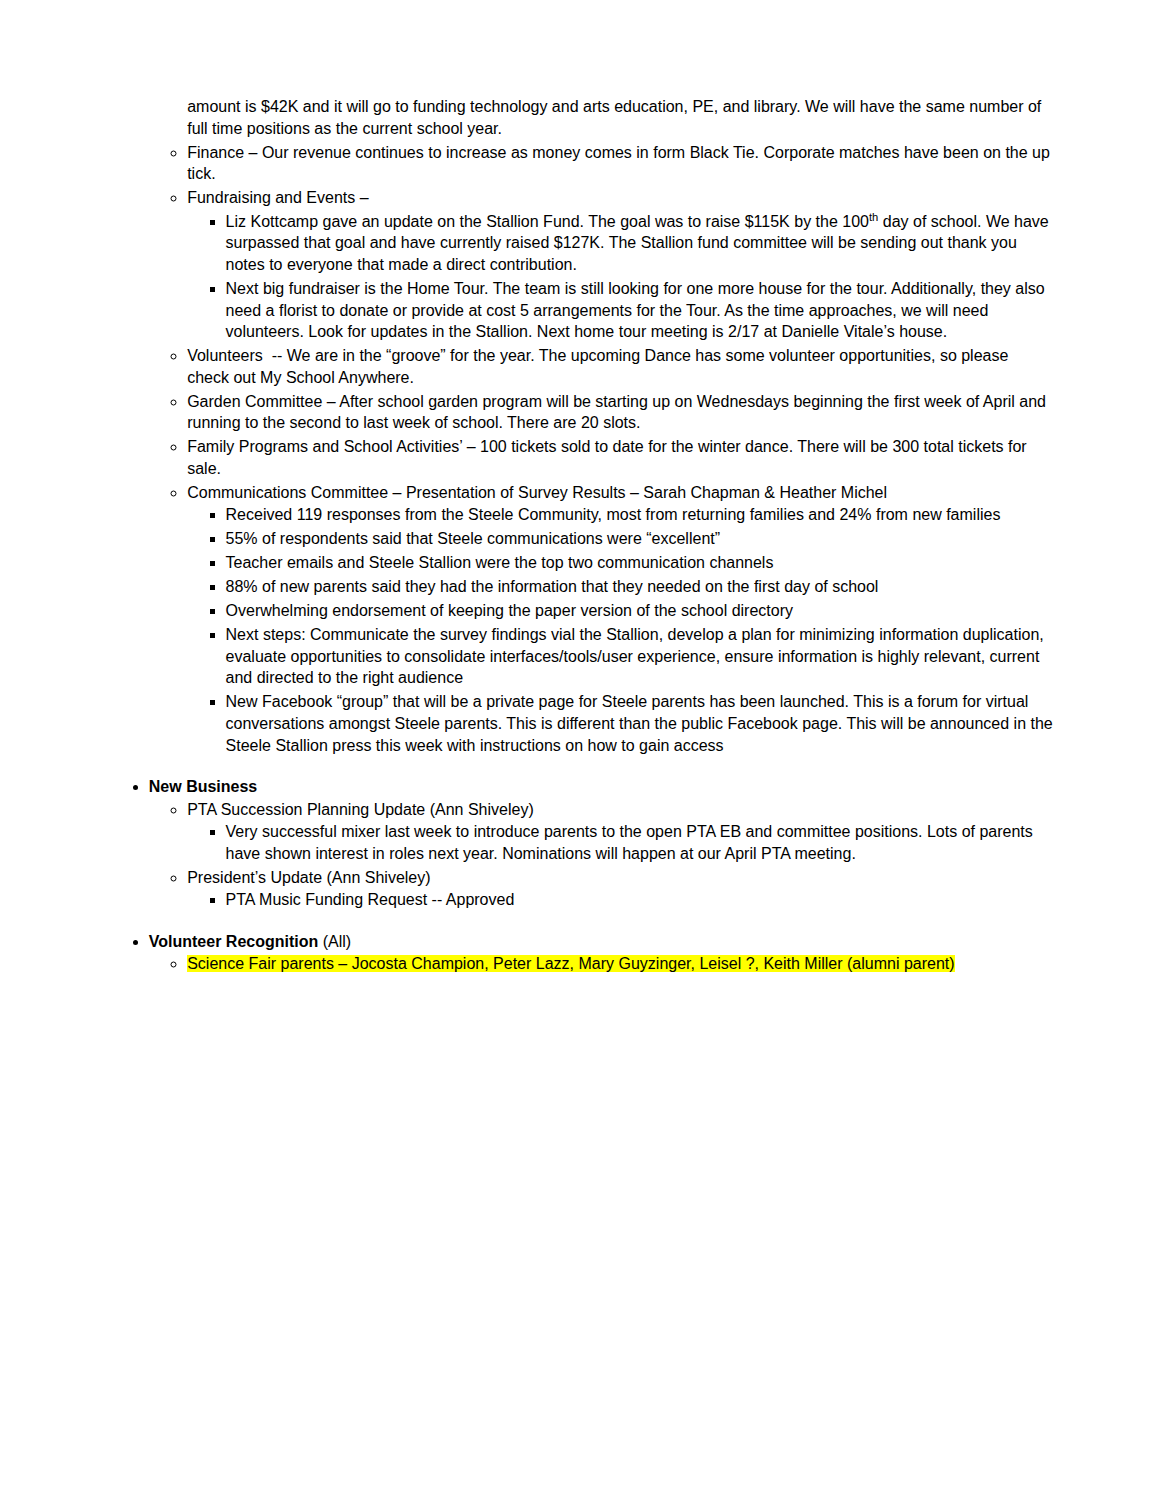amount is $42K and it will go to funding technology and arts education, PE, and library. We will have the same number of full time positions as the current school year.
Finance – Our revenue continues to increase as money comes in form Black Tie. Corporate matches have been on the up tick.
Fundraising and Events –
Liz Kottcamp gave an update on the Stallion Fund. The goal was to raise $115K by the 100th day of school. We have surpassed that goal and have currently raised $127K. The Stallion fund committee will be sending out thank you notes to everyone that made a direct contribution.
Next big fundraiser is the Home Tour. The team is still looking for one more house for the tour. Additionally, they also need a florist to donate or provide at cost 5 arrangements for the Tour. As the time approaches, we will need volunteers. Look for updates in the Stallion. Next home tour meeting is 2/17 at Danielle Vitale’s house.
Volunteers -- We are in the “groove” for the year. The upcoming Dance has some volunteer opportunities, so please check out My School Anywhere.
Garden Committee – After school garden program will be starting up on Wednesdays beginning the first week of April and running to the second to last week of school. There are 20 slots.
Family Programs and School Activities’ – 100 tickets sold to date for the winter dance. There will be 300 total tickets for sale.
Communications Committee – Presentation of Survey Results – Sarah Chapman & Heather Michel
Received 119 responses from the Steele Community, most from returning families and 24% from new families
55% of respondents said that Steele communications were “excellent”
Teacher emails and Steele Stallion were the top two communication channels
88% of new parents said they had the information that they needed on the first day of school
Overwhelming endorsement of keeping the paper version of the school directory
Next steps: Communicate the survey findings vial the Stallion, develop a plan for minimizing information duplication, evaluate opportunities to consolidate interfaces/tools/user experience, ensure information is highly relevant, current and directed to the right audience
New Facebook “group” that will be a private page for Steele parents has been launched. This is a forum for virtual conversations amongst Steele parents. This is different than the public Facebook page. This will be announced in the Steele Stallion press this week with instructions on how to gain access
New Business
PTA Succession Planning Update (Ann Shiveley)
Very successful mixer last week to introduce parents to the open PTA EB and committee positions. Lots of parents have shown interest in roles next year. Nominations will happen at our April PTA meeting.
President’s Update (Ann Shiveley)
PTA Music Funding Request -- Approved
Volunteer Recognition (All)
Science Fair parents – Jocosta Champion, Peter Lazz, Mary Guyzinger, Leisel ?, Keith Miller (alumni parent)